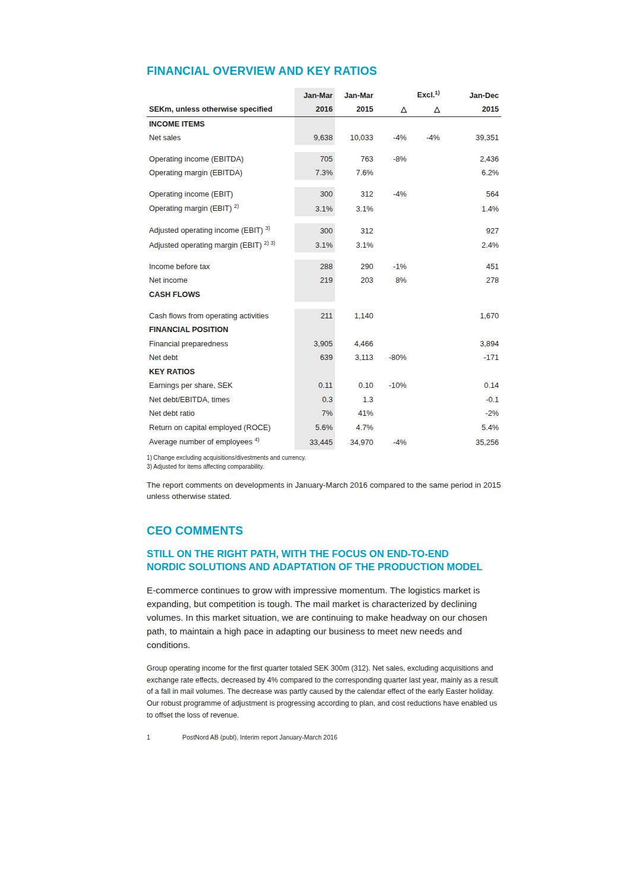FINANCIAL OVERVIEW AND KEY RATIOS
| | Jan-Mar | Jan-Mar | Excl. 1) | | Jan-Dec |
| --- | --- | --- | --- | --- | --- |
| SEKm, unless otherwise specified | 2016 | 2015 | △ | △ | | 2015 |
| INCOME ITEMS | | | | | | |
| Net sales | 9,638 | 10,033 | -4% | -4% | | 39,351 |
| Operating income (EBITDA) | 705 | 763 | -8% | | | 2,436 |
| Operating margin (EBITDA) | 7.3% | 7.6% | | | | 6.2% |
| Operating income (EBIT) | 300 | 312 | -4% | | | 564 |
| Operating margin (EBIT) 2) | 3.1% | 3.1% | | | | 1.4% |
| Adjusted operating income (EBIT) 3) | 300 | 312 | | | | 927 |
| Adjusted operating margin (EBIT) 2) 3) | 3.1% | 3.1% | | | | 2.4% |
| Income before tax | 288 | 290 | -1% | | | 451 |
| Net income | 219 | 203 | 8% | | | 278 |
| CASH FLOWS | | | | | | |
| Cash flows from operating activities | 211 | 1,140 | | | | 1,670 |
| FINANCIAL POSITION | | | | | | |
| Financial preparedness | 3,905 | 4,466 | | | | 3,894 |
| Net debt | 639 | 3,113 | -80% | | | -171 |
| KEY RATIOS | | | | | | |
| Earnings per share, SEK | 0.11 | 0.10 | -10% | | | 0.14 |
| Net debt/EBITDA, times | 0.3 | 1.3 | | | | -0.1 |
| Net debt ratio | 7% | 41% | | | | -2% |
| Return on capital employed (ROCE) | 5.6% | 4.7% | | | | 5.4% |
| Average number of employees 4) | 33,445 | 34,970 | -4% | | | 35,256 |
1) Change excluding acquisitions/divestments and currency.
3) Adjusted for items affecting comparability.
The report comments on developments in January-March 2016 compared to the same period in 2015 unless otherwise stated.
CEO COMMENTS
STILL ON THE RIGHT PATH, WITH THE FOCUS ON END-TO-END
NORDIC SOLUTIONS AND ADAPTATION OF THE PRODUCTION MODEL
E-commerce continues to grow with impressive momentum. The logistics market is expanding, but competition is tough. The mail market is characterized by declining volumes. In this market situation, we are continuing to make headway on our chosen path, to maintain a high pace in adapting our business to meet new needs and conditions.
Group operating income for the first quarter totaled SEK 300m (312). Net sales, excluding acquisitions and exchange rate effects, decreased by 4% compared to the corresponding quarter last year, mainly as a result of a fall in mail volumes. The decrease was partly caused by the calendar effect of the early Easter holiday. Our robust programme of adjustment is progressing according to plan, and cost reductions have enabled us to offset the loss of revenue.
1 PostNord AB (publ), Interim report January-March 2016